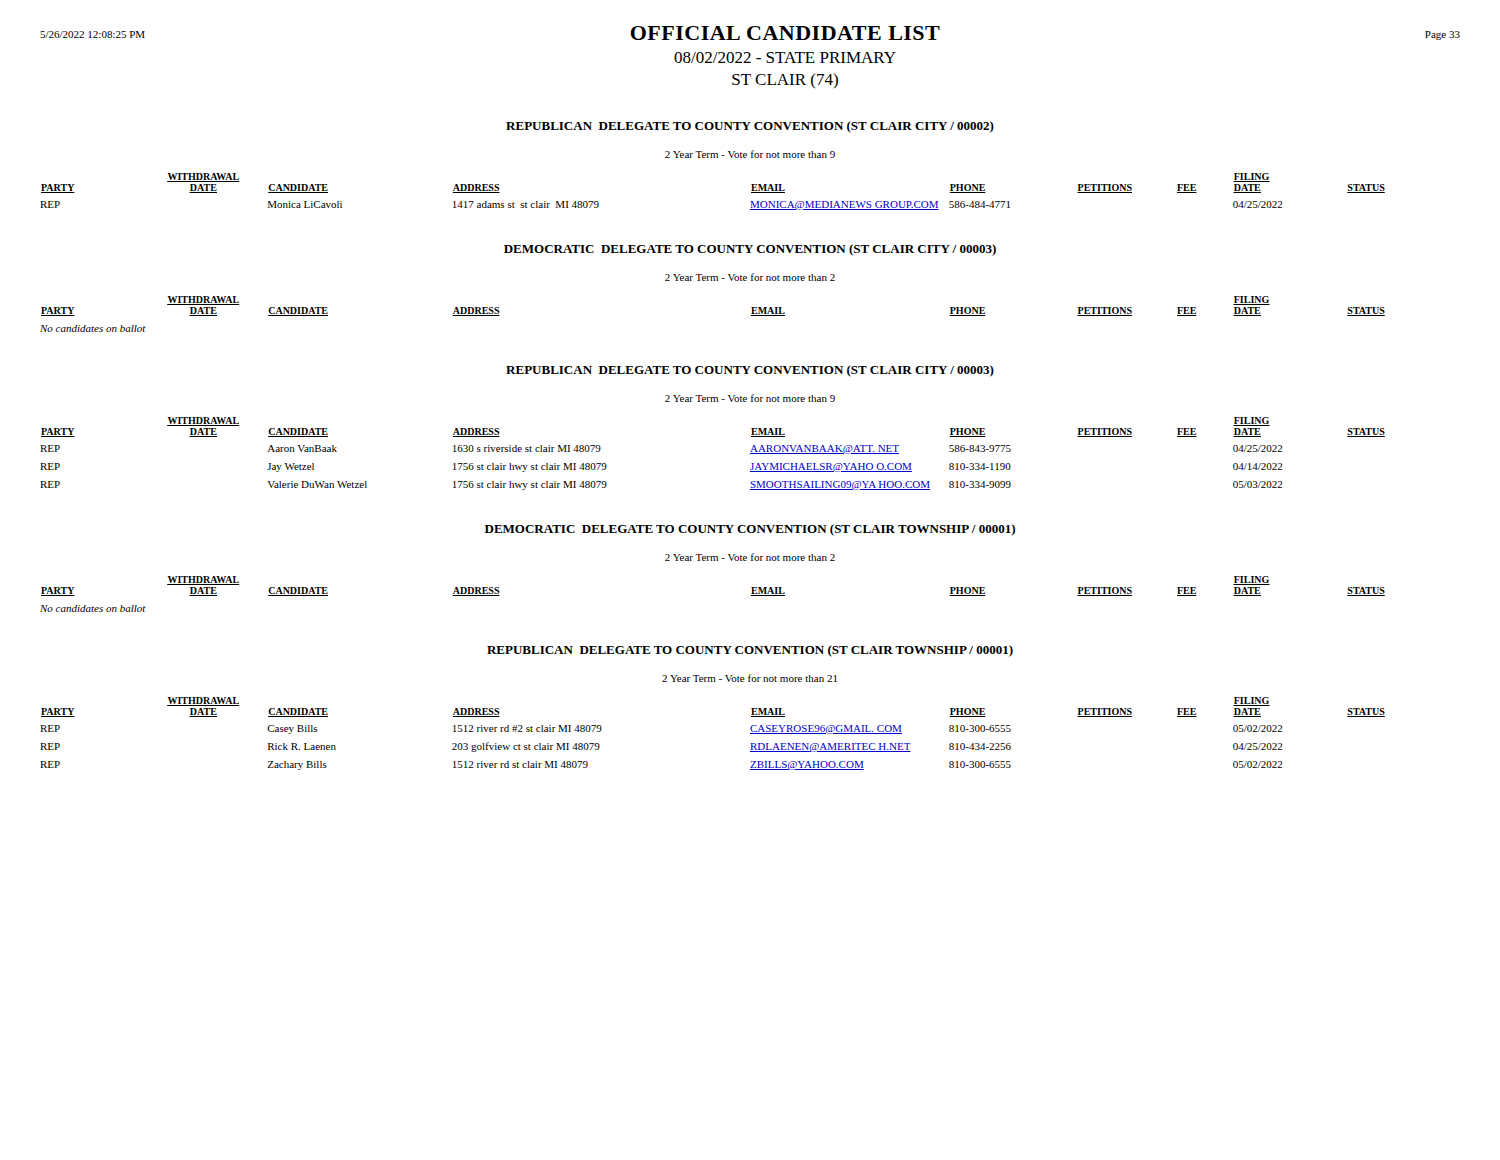5/26/2022 12:08:25 PM
OFFICIAL CANDIDATE LIST
08/02/2022 - STATE PRIMARY
ST CLAIR (74)
Page 33
REPUBLICAN DELEGATE TO COUNTY CONVENTION (ST CLAIR CITY / 00002)
2 Year Term - Vote for not more than 9
| PARTY | WITHDRAWAL DATE | CANDIDATE | ADDRESS | EMAIL | PHONE | PETITIONS | FEE | FILING DATE | STATUS |
| --- | --- | --- | --- | --- | --- | --- | --- | --- | --- |
| REP | | Monica LiCavoli | 1417 adams st st clair MI 48079 | MONICA@MEDIANEWS GROUP.COM | 586-484-4771 | | | 04/25/2022 | |
DEMOCRATIC DELEGATE TO COUNTY CONVENTION (ST CLAIR CITY / 00003)
2 Year Term - Vote for not more than 2
| PARTY | WITHDRAWAL DATE | CANDIDATE | ADDRESS | EMAIL | PHONE | PETITIONS | FEE | FILING DATE | STATUS |
| --- | --- | --- | --- | --- | --- | --- | --- | --- | --- |
No candidates on ballot
REPUBLICAN DELEGATE TO COUNTY CONVENTION (ST CLAIR CITY / 00003)
2 Year Term - Vote for not more than 9
| PARTY | WITHDRAWAL DATE | CANDIDATE | ADDRESS | EMAIL | PHONE | PETITIONS | FEE | FILING DATE | STATUS |
| --- | --- | --- | --- | --- | --- | --- | --- | --- | --- |
| REP | | Aaron VanBaak | 1630 s riverside st clair MI 48079 | AARONVANBAAK@ATT. NET | 586-843-9775 | | | 04/25/2022 | |
| REP | | Jay Wetzel | 1756 st clair hwy st clair MI 48079 | JAYMICHAELSR@YAHO O.COM | 810-334-1190 | | | 04/14/2022 | |
| REP | | Valerie DuWan Wetzel | 1756 st clair hwy st clair MI 48079 | SMOOTHSAILING09@YA HOO.COM | 810-334-9099 | | | 05/03/2022 | |
DEMOCRATIC DELEGATE TO COUNTY CONVENTION (ST CLAIR TOWNSHIP / 00001)
2 Year Term - Vote for not more than 2
| PARTY | WITHDRAWAL DATE | CANDIDATE | ADDRESS | EMAIL | PHONE | PETITIONS | FEE | FILING DATE | STATUS |
| --- | --- | --- | --- | --- | --- | --- | --- | --- | --- |
No candidates on ballot
REPUBLICAN DELEGATE TO COUNTY CONVENTION (ST CLAIR TOWNSHIP / 00001)
2 Year Term - Vote for not more than 21
| PARTY | WITHDRAWAL DATE | CANDIDATE | ADDRESS | EMAIL | PHONE | PETITIONS | FEE | FILING DATE | STATUS |
| --- | --- | --- | --- | --- | --- | --- | --- | --- | --- |
| REP | | Casey Bills | 1512 river rd #2 st clair MI 48079 | CASEYROSE96@GMAIL. COM | 810-300-6555 | | | 05/02/2022 | |
| REP | | Rick R. Laenen | 203 golfview ct st clair MI 48079 | RDLAENEN@AMERITEC H.NET | 810-434-2256 | | | 04/25/2022 | |
| REP | | Zachary Bills | 1512 river rd st clair MI 48079 | ZBILLS@YAHOO.COM | 810-300-6555 | | | 05/02/2022 | |